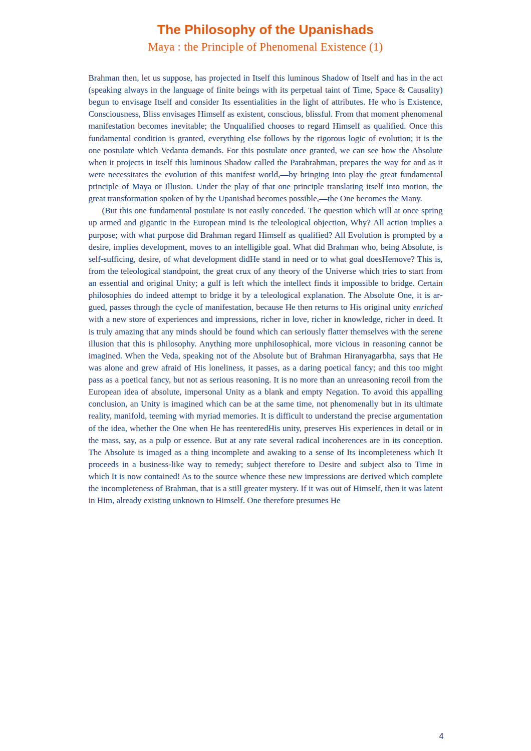The Philosophy of the Upanishads
Maya : the Principle of Phenomenal Existence (1)
Brahman then, let us suppose, has projected in Itself this luminous Shadow of Itself and has in the act (speaking always in the language of finite beings with its perpetual taint of Time, Space & Causality) begun to envisage Itself and consider Its essentialities in the light of attributes. He who is Existence, Consciousness, Bliss envisages Himself as existent, conscious, blissful. From that moment phenomenal manifestation becomes inevitable; the Unqualified chooses to regard Himself as qualified. Once this fundamental condition is granted, everything else follows by the rigorous logic of evolution; it is the one postulate which Vedanta demands. For this postulate once granted, we can see how the Absolute when it projects in itself this luminous Shadow called the Parabrahman, prepares the way for and as it were necessitates the evolution of this manifest world,—by bringing into play the great fundamental principle of Maya or Illusion. Under the play of that one principle translating itself into motion, the great transformation spoken of by the Upanishad becomes possible,—the One becomes the Many.
(But this one fundamental postulate is not easily conceded. The question which will at once spring up armed and gigantic in the European mind is the teleological objection, Why? All action implies a purpose; with what purpose did Brahman regard Himself as qualified? All Evolution is prompted by a desire, implies development, moves to an intelligible goal. What did Brahman who, being Absolute, is self-sufficing, desire, of what development didHe stand in need or to what goal doesHemove? This is, from the teleological standpoint, the great crux of any theory of the Universe which tries to start from an essential and original Unity; a gulf is left which the intellect finds it impossible to bridge. Certain philosophies do indeed attempt to bridge it by a teleological explanation. The Absolute One, it is argued, passes through the cycle of manifestation, because He then returns to His original unity enriched with a new store of experiences and impressions, richer in love, richer in knowledge, richer in deed. It is truly amazing that any minds should be found which can seriously flatter themselves with the serene illusion that this is philosophy. Anything more unphilosophical, more vicious in reasoning cannot be imagined. When the Veda, speaking not of the Absolute but of Brahman Hiranyagarbha, says that He was alone and grew afraid of His loneliness, it passes, as a daring poetical fancy; and this too might pass as a poetical fancy, but not as serious reasoning. It is no more than an unreasoning recoil from the European idea of absolute, impersonal Unity as a blank and empty Negation. To avoid this appalling conclusion, an Unity is imagined which can be at the same time, not phenomenally but in its ultimate reality, manifold, teeming with myriad memories. It is difficult to understand the precise argumentation of the idea, whether the One when He has reenteredHis unity, preserves His experiences in detail or in the mass, say, as a pulp or essence. But at any rate several radical incoherences are in its conception. The Absolute is imaged as a thing incomplete and awaking to a sense of Its incompleteness which It proceeds in a business-like way to remedy; subject therefore to Desire and subject also to Time in which It is now contained! As to the source whence these new impressions are derived which complete the incompleteness of Brahman, that is a still greater mystery. If it was out of Himself, then it was latent in Him, already existing unknown to Himself. One therefore presumes He
4